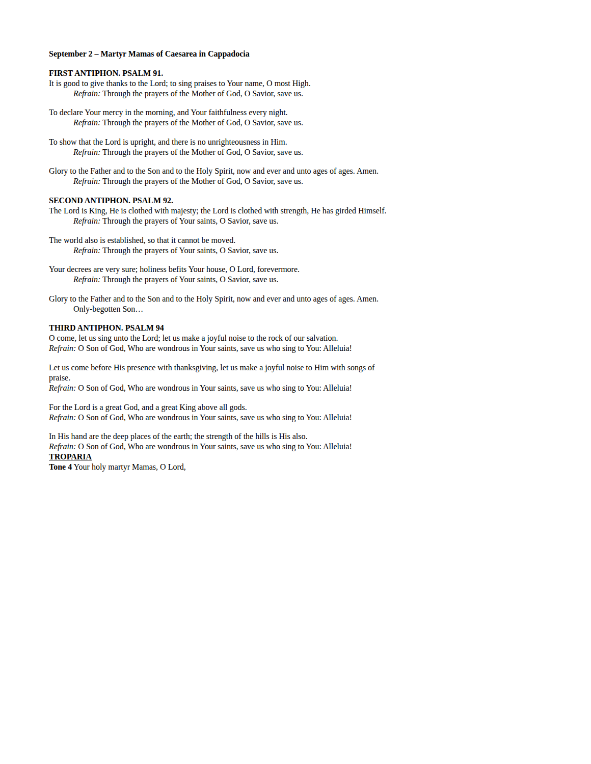September 2 – Martyr Mamas of Caesarea in Cappadocia
First Antiphon. Psalm 91.
It is good to give thanks to the Lord; to sing praises to Your name, O most High.
Refrain: Through the prayers of the Mother of God, O Savior, save us.
To declare Your mercy in the morning, and Your faithfulness every night.
Refrain: Through the prayers of the Mother of God, O Savior, save us.
To show that the Lord is upright, and there is no unrighteousness in Him.
Refrain: Through the prayers of the Mother of God, O Savior, save us.
Glory to the Father and to the Son and to the Holy Spirit, now and ever and unto ages of ages. Amen.
Refrain: Through the prayers of the Mother of God, O Savior, save us.
Second Antiphon. Psalm 92.
The Lord is King, He is clothed with majesty; the Lord is clothed with strength, He has girded Himself.
Refrain: Through the prayers of Your saints, O Savior, save us.
The world also is established, so that it cannot be moved.
Refrain: Through the prayers of Your saints, O Savior, save us.
Your decrees are very sure; holiness befits Your house, O Lord, forevermore.
Refrain: Through the prayers of Your saints, O Savior, save us.
Glory to the Father and to the Son and to the Holy Spirit, now and ever and unto ages of ages. Amen.
Only-begotten Son…
Third Antiphon. Psalm 94
O come, let us sing unto the Lord; let us make a joyful noise to the rock of our salvation.
Refrain: O Son of God, Who are wondrous in Your saints, save us who sing to You: Alleluia!
Let us come before His presence with thanksgiving, let us make a joyful noise to Him with songs of praise.
Refrain: O Son of God, Who are wondrous in Your saints, save us who sing to You: Alleluia!
For the Lord is a great God, and a great King above all gods.
Refrain: O Son of God, Who are wondrous in Your saints, save us who sing to You: Alleluia!
In His hand are the deep places of the earth; the strength of the hills is His also.
Refrain: O Son of God, Who are wondrous in Your saints, save us who sing to You: Alleluia!
TROPARIA
Tone 4 Your holy martyr Mamas, O Lord,